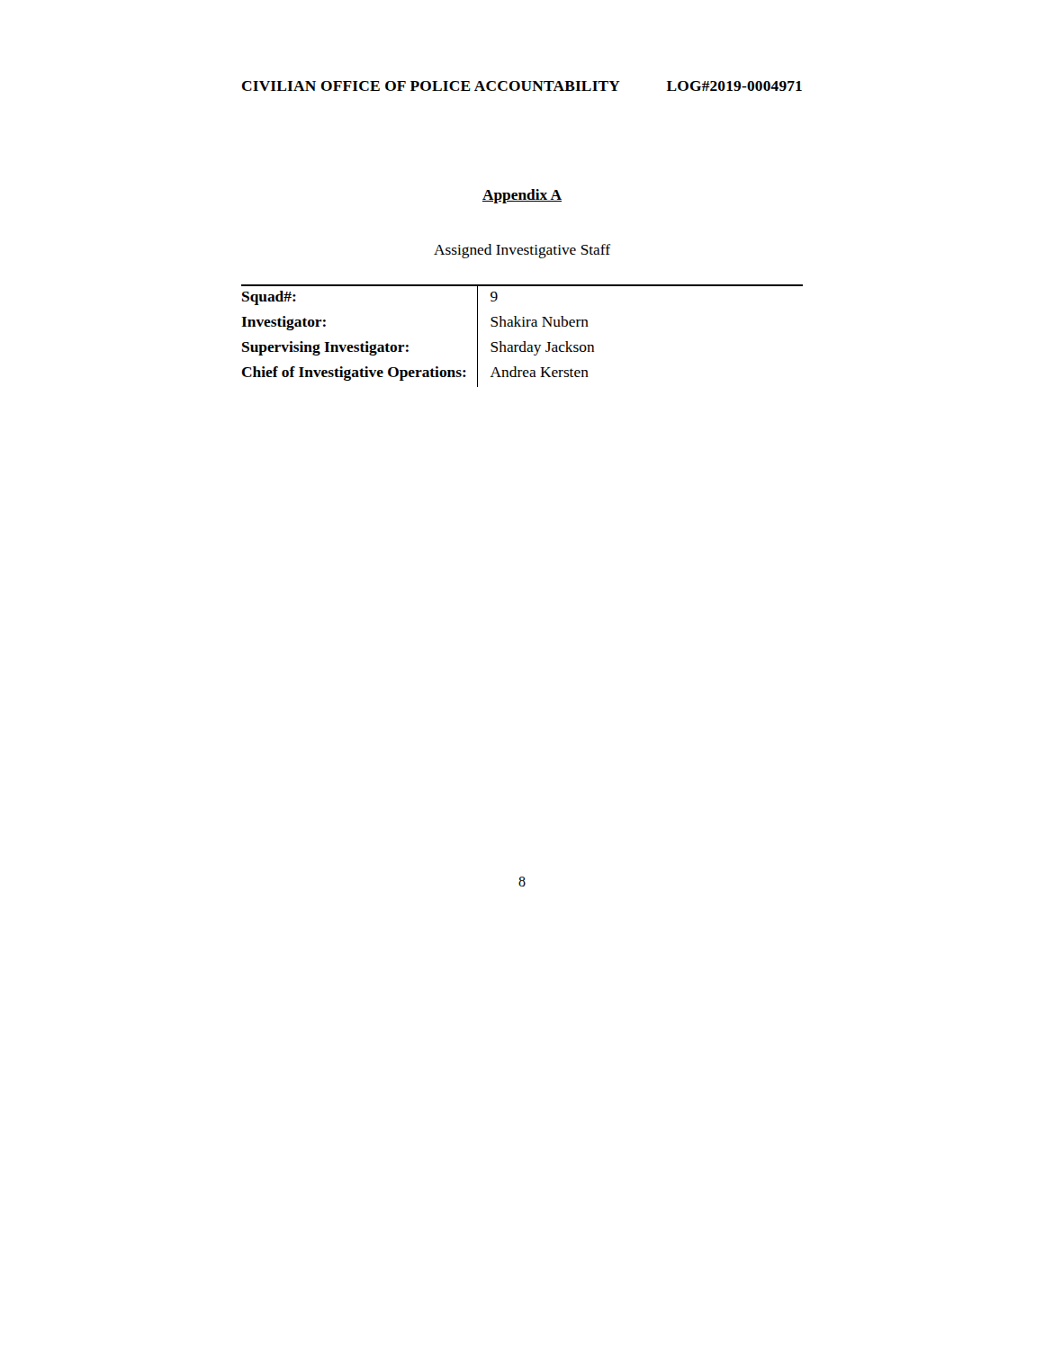CIVILIAN OFFICE OF POLICE ACCOUNTABILITY LOG#2019-0004971
Appendix A
Assigned Investigative Staff
| Squad#: | 9 |
| Investigator: | Shakira Nubern |
| Supervising Investigator: | Sharday Jackson |
| Chief of Investigative Operations: | Andrea Kersten |
8